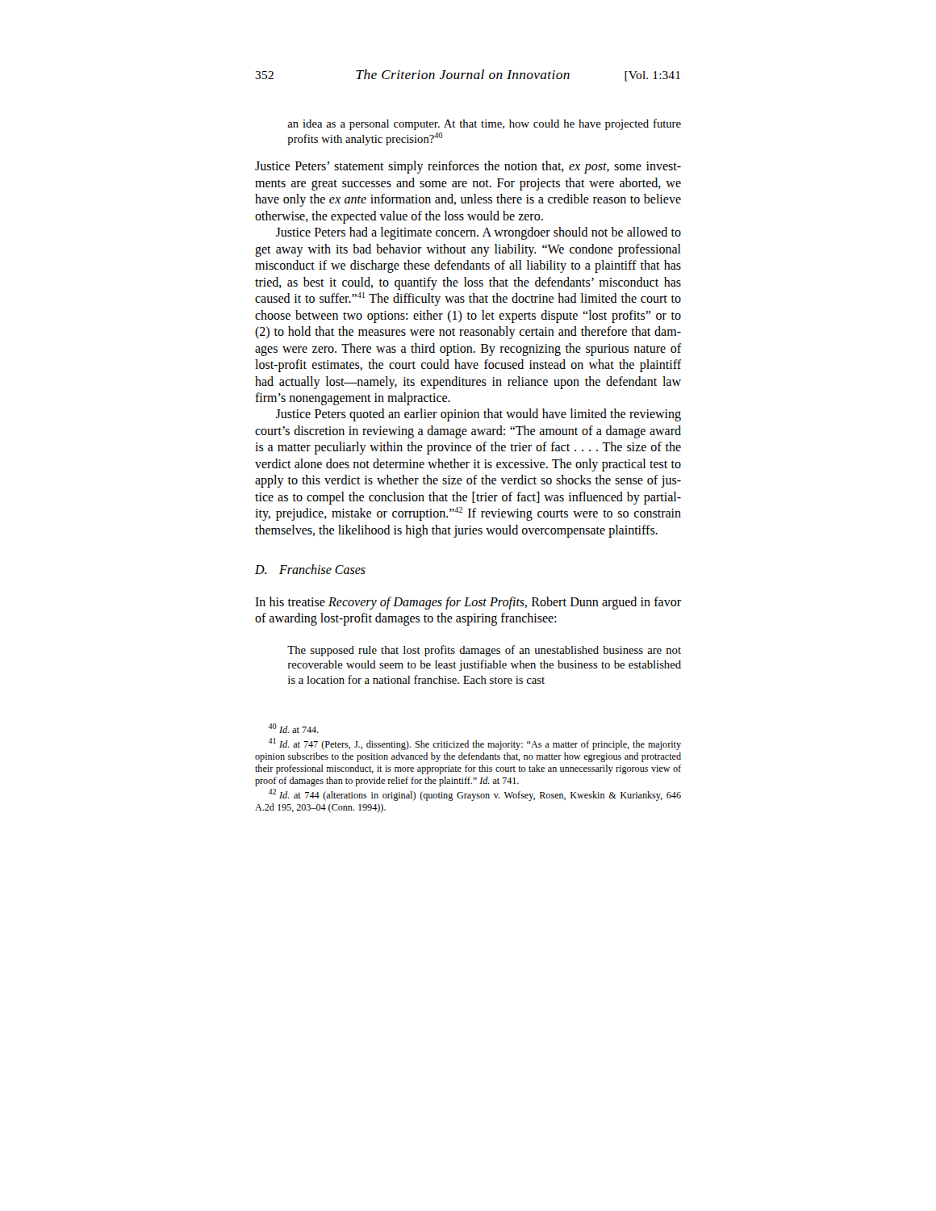352 The Criterion Journal on Innovation [Vol. 1:341
an idea as a personal computer. At that time, how could he have projected future profits with analytic precision?40
Justice Peters’ statement simply reinforces the notion that, ex post, some investments are great successes and some are not. For projects that were aborted, we have only the ex ante information and, unless there is a credible reason to believe otherwise, the expected value of the loss would be zero.
Justice Peters had a legitimate concern. A wrongdoer should not be allowed to get away with its bad behavior without any liability. “We condone professional misconduct if we discharge these defendants of all liability to a plaintiff that has tried, as best it could, to quantify the loss that the defendants’ misconduct has caused it to suffer.”41 The difficulty was that the doctrine had limited the court to choose between two options: either (1) to let experts dispute “lost profits” or to (2) to hold that the measures were not reasonably certain and therefore that damages were zero. There was a third option. By recognizing the spurious nature of lost-profit estimates, the court could have focused instead on what the plaintiff had actually lost—namely, its expenditures in reliance upon the defendant law firm’s nonengagement in malpractice.
Justice Peters quoted an earlier opinion that would have limited the reviewing court’s discretion in reviewing a damage award: “The amount of a damage award is a matter peculiarly within the province of the trier of fact . . . . The size of the verdict alone does not determine whether it is excessive. The only practical test to apply to this verdict is whether the size of the verdict so shocks the sense of justice as to compel the conclusion that the [trier of fact] was influenced by partiality, prejudice, mistake or corruption.”42 If reviewing courts were to so constrain themselves, the likelihood is high that juries would overcompensate plaintiffs.
D. Franchise Cases
In his treatise Recovery of Damages for Lost Profits, Robert Dunn argued in favor of awarding lost-profit damages to the aspiring franchisee:
The supposed rule that lost profits damages of an unestablished business are not recoverable would seem to be least justifiable when the business to be established is a location for a national franchise. Each store is cast
40Id. at 744.
41Id. at 747 (Peters, J., dissenting). She criticized the majority: “As a matter of principle, the majority opinion subscribes to the position advanced by the defendants that, no matter how egregious and protracted their professional misconduct, it is more appropriate for this court to take an unnecessarily rigorous view of proof of damages than to provide relief for the plaintiff.” Id. at 741.
42Id. at 744 (alterations in original) (quoting Grayson v. Wofsey, Rosen, Kweskin & Kurianksy, 646 A.2d 195, 203–04 (Conn. 1994)).